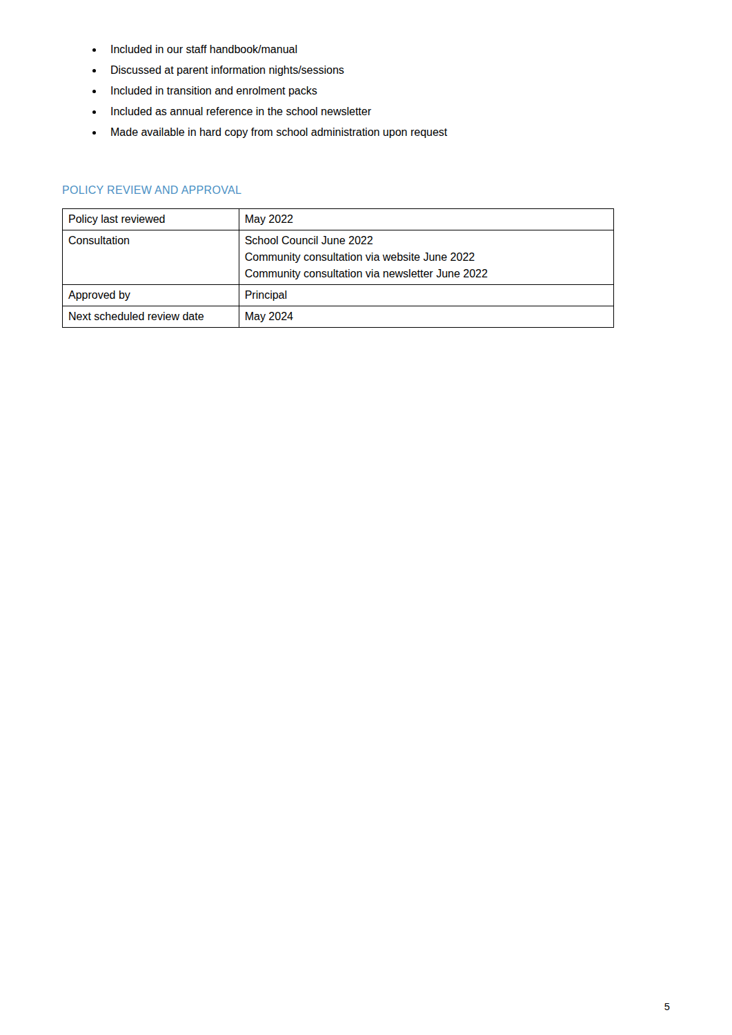Included in our staff handbook/manual
Discussed at parent information nights/sessions
Included in transition and enrolment packs
Included as annual reference in the school newsletter
Made available in hard copy from school administration upon request
Policy review and approval
| Policy last reviewed | May 2022 |
| Consultation | School Council June 2022 Community consultation via website June 2022 Community consultation via newsletter June 2022 |
| Approved by | Principal |
| Next scheduled review date | May 2024 |
5